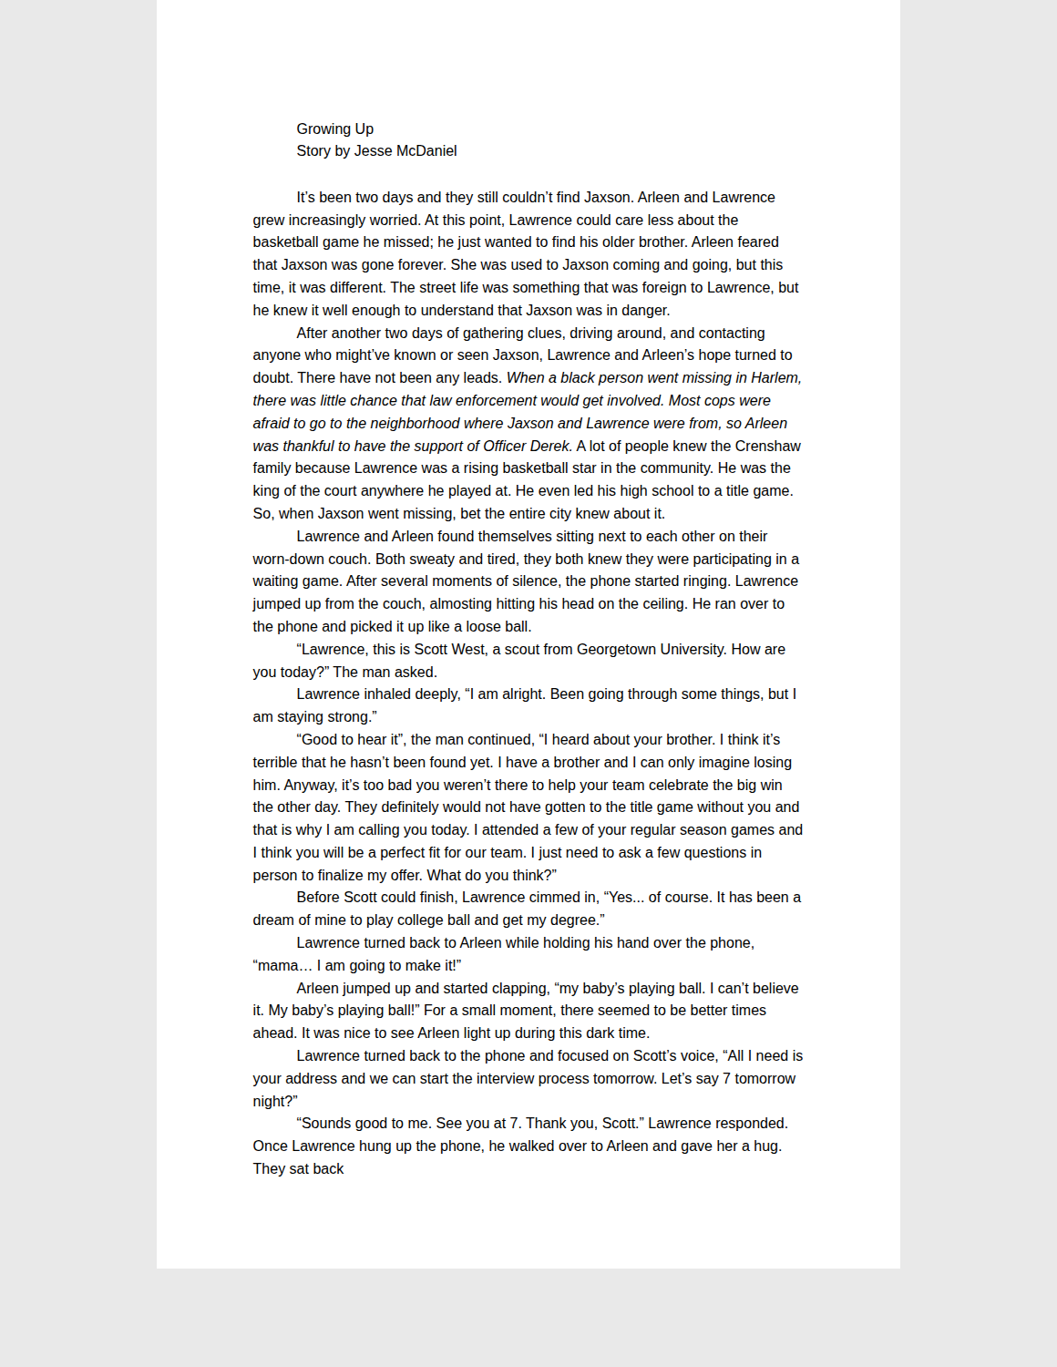Growing Up
Story by Jesse McDaniel
It’s been two days and they still couldn’t find Jaxson. Arleen and Lawrence grew increasingly worried. At this point, Lawrence could care less about the basketball game he missed; he just wanted to find his older brother. Arleen feared that Jaxson was gone forever. She was used to Jaxson coming and going, but this time, it was different. The street life was something that was foreign to Lawrence, but he knew it well enough to understand that Jaxson was in danger.
After another two days of gathering clues, driving around, and contacting anyone who might’ve known or seen Jaxson, Lawrence and Arleen’s hope turned to doubt. There have not been any leads. When a black person went missing in Harlem, there was little chance that law enforcement would get involved. Most cops were afraid to go to the neighborhood where Jaxson and Lawrence were from, so Arleen was thankful to have the support of Officer Derek. A lot of people knew the Crenshaw family because Lawrence was a rising basketball star in the community. He was the king of the court anywhere he played at. He even led his high school to a title game. So, when Jaxson went missing, bet the entire city knew about it.
Lawrence and Arleen found themselves sitting next to each other on their worn-down couch. Both sweaty and tired, they both knew they were participating in a waiting game. After several moments of silence, the phone started ringing. Lawrence jumped up from the couch, almosting hitting his head on the ceiling. He ran over to the phone and picked it up like a loose ball.
“Lawrence, this is Scott West, a scout from Georgetown University. How are you today?” The man asked.
Lawrence inhaled deeply, “I am alright. Been going through some things, but I am staying strong.”
“Good to hear it”, the man continued, “I heard about your brother. I think it’s terrible that he hasn’t been found yet. I have a brother and I can only imagine losing him. Anyway, it’s too bad you weren’t there to help your team celebrate the big win the other day. They definitely would not have gotten to the title game without you and that is why I am calling you today. I attended a few of your regular season games and I think you will be a perfect fit for our team. I just need to ask a few questions in person to finalize my offer. What do you think?”
Before Scott could finish, Lawrence cimmed in, “Yes... of course. It has been a dream of mine to play college ball and get my degree.”
Lawrence turned back to Arleen while holding his hand over the phone, “mama… I am going to make it!”
Arleen jumped up and started clapping, “my baby’s playing ball. I can’t believe it. My baby’s playing ball!” For a small moment, there seemed to be better times ahead. It was nice to see Arleen light up during this dark time.
Lawrence turned back to the phone and focused on Scott’s voice, “All I need is your address and we can start the interview process tomorrow. Let’s say 7 tomorrow night?”
“Sounds good to me. See you at 7. Thank you, Scott.” Lawrence responded. Once Lawrence hung up the phone, he walked over to Arleen and gave her a hug. They sat back